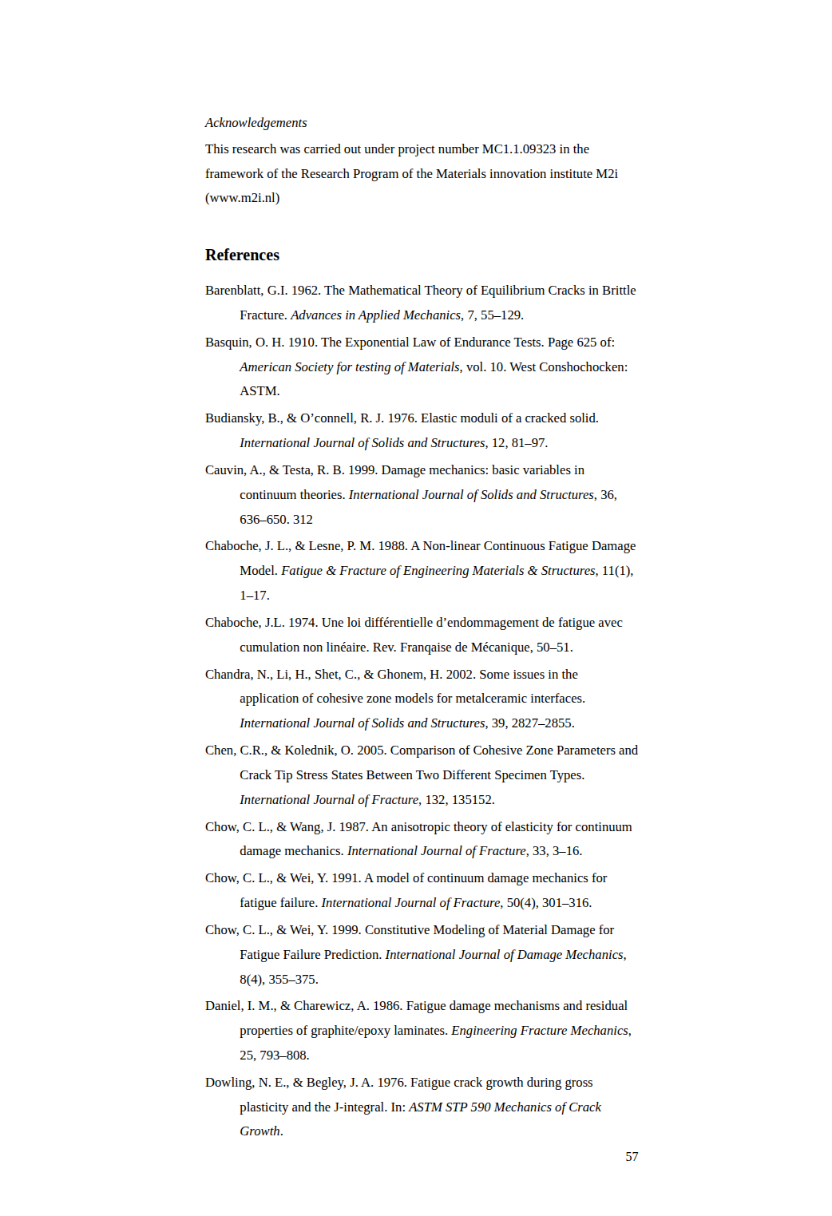Acknowledgements
This research was carried out under project number MC1.1.09323 in the framework of the Research Program of the Materials innovation institute M2i (www.m2i.nl)
References
Barenblatt, G.I. 1962. The Mathematical Theory of Equilibrium Cracks in Brittle Fracture. Advances in Applied Mechanics, 7, 55–129.
Basquin, O. H. 1910. The Exponential Law of Endurance Tests. Page 625 of: American Society for testing of Materials, vol. 10. West Conshochocken: ASTM.
Budiansky, B., & O’connell, R. J. 1976. Elastic moduli of a cracked solid. International Journal of Solids and Structures, 12, 81–97.
Cauvin, A., & Testa, R. B. 1999. Damage mechanics: basic variables in continuum theories. International Journal of Solids and Structures, 36, 636–650. 312
Chaboche, J. L., & Lesne, P. M. 1988. A Non-linear Continuous Fatigue Damage Model. Fatigue & Fracture of Engineering Materials & Structures, 11(1), 1–17.
Chaboche, J.L. 1974. Une loi différentielle d’endommagement de fatigue avec cumulation non linéaire. Rev. Franqaise de Mécanique, 50–51.
Chandra, N., Li, H., Shet, C., & Ghonem, H. 2002. Some issues in the application of cohesive zone models for metalceramic interfaces. International Journal of Solids and Structures, 39, 2827–2855.
Chen, C.R., & Kolednik, O. 2005. Comparison of Cohesive Zone Parameters and Crack Tip Stress States Between Two Different Specimen Types. International Journal of Fracture, 132, 135152.
Chow, C. L., & Wang, J. 1987. An anisotropic theory of elasticity for continuum damage mechanics. International Journal of Fracture, 33, 3–16.
Chow, C. L., & Wei, Y. 1991. A model of continuum damage mechanics for fatigue failure. International Journal of Fracture, 50(4), 301–316.
Chow, C. L., & Wei, Y. 1999. Constitutive Modeling of Material Damage for Fatigue Failure Prediction. International Journal of Damage Mechanics, 8(4), 355–375.
Daniel, I. M., & Charewicz, A. 1986. Fatigue damage mechanisms and residual properties of graphite/epoxy laminates. Engineering Fracture Mechanics, 25, 793–808.
Dowling, N. E., & Begley, J. A. 1976. Fatigue crack growth during gross plasticity and the J-integral. In: ASTM STP 590 Mechanics of Crack Growth.
57